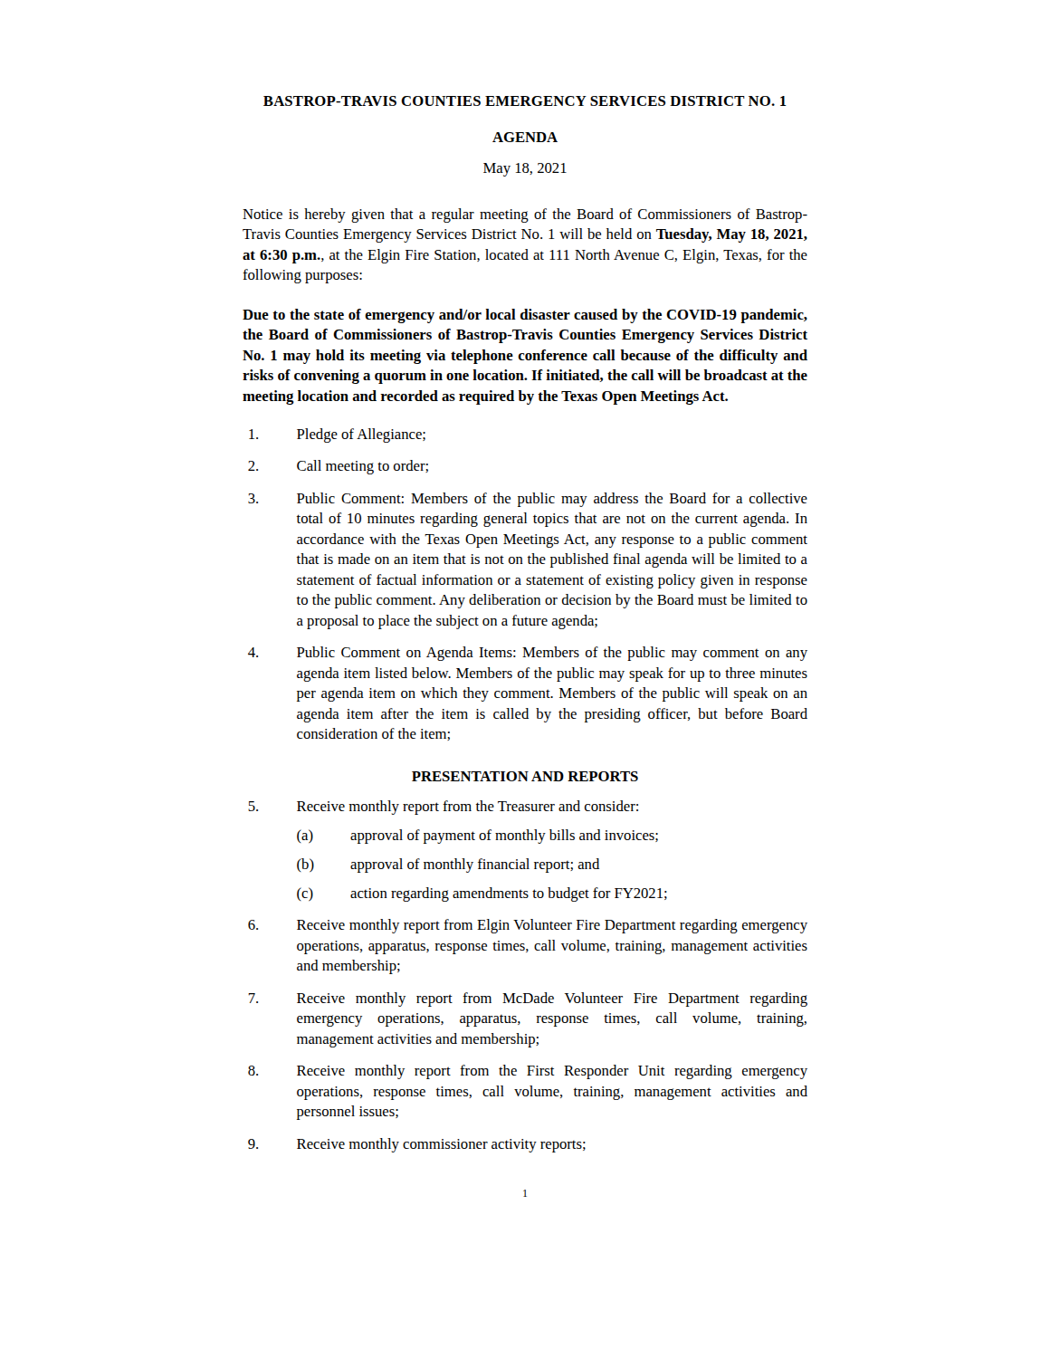BASTROP-TRAVIS COUNTIES EMERGENCY SERVICES DISTRICT NO. 1
AGENDA
May 18, 2021
Notice is hereby given that a regular meeting of the Board of Commissioners of Bastrop-Travis Counties Emergency Services District No. 1 will be held on Tuesday, May 18, 2021, at 6:30 p.m., at the Elgin Fire Station, located at 111 North Avenue C, Elgin, Texas, for the following purposes:
Due to the state of emergency and/or local disaster caused by the COVID-19 pandemic, the Board of Commissioners of Bastrop-Travis Counties Emergency Services District No. 1 may hold its meeting via telephone conference call because of the difficulty and risks of convening a quorum in one location. If initiated, the call will be broadcast at the meeting location and recorded as required by the Texas Open Meetings Act.
Pledge of Allegiance;
Call meeting to order;
Public Comment: Members of the public may address the Board for a collective total of 10 minutes regarding general topics that are not on the current agenda. In accordance with the Texas Open Meetings Act, any response to a public comment that is made on an item that is not on the published final agenda will be limited to a statement of factual information or a statement of existing policy given in response to the public comment. Any deliberation or decision by the Board must be limited to a proposal to place the subject on a future agenda;
Public Comment on Agenda Items: Members of the public may comment on any agenda item listed below. Members of the public may speak for up to three minutes per agenda item on which they comment. Members of the public will speak on an agenda item after the item is called by the presiding officer, but before Board consideration of the item;
PRESENTATION AND REPORTS
Receive monthly report from the Treasurer and consider:
approval of payment of monthly bills and invoices;
approval of monthly financial report; and
action regarding amendments to budget for FY2021;
Receive monthly report from Elgin Volunteer Fire Department regarding emergency operations, apparatus, response times, call volume, training, management activities and membership;
Receive monthly report from McDade Volunteer Fire Department regarding emergency operations, apparatus, response times, call volume, training, management activities and membership;
Receive monthly report from the First Responder Unit regarding emergency operations, response times, call volume, training, management activities and personnel issues;
Receive monthly commissioner activity reports;
1